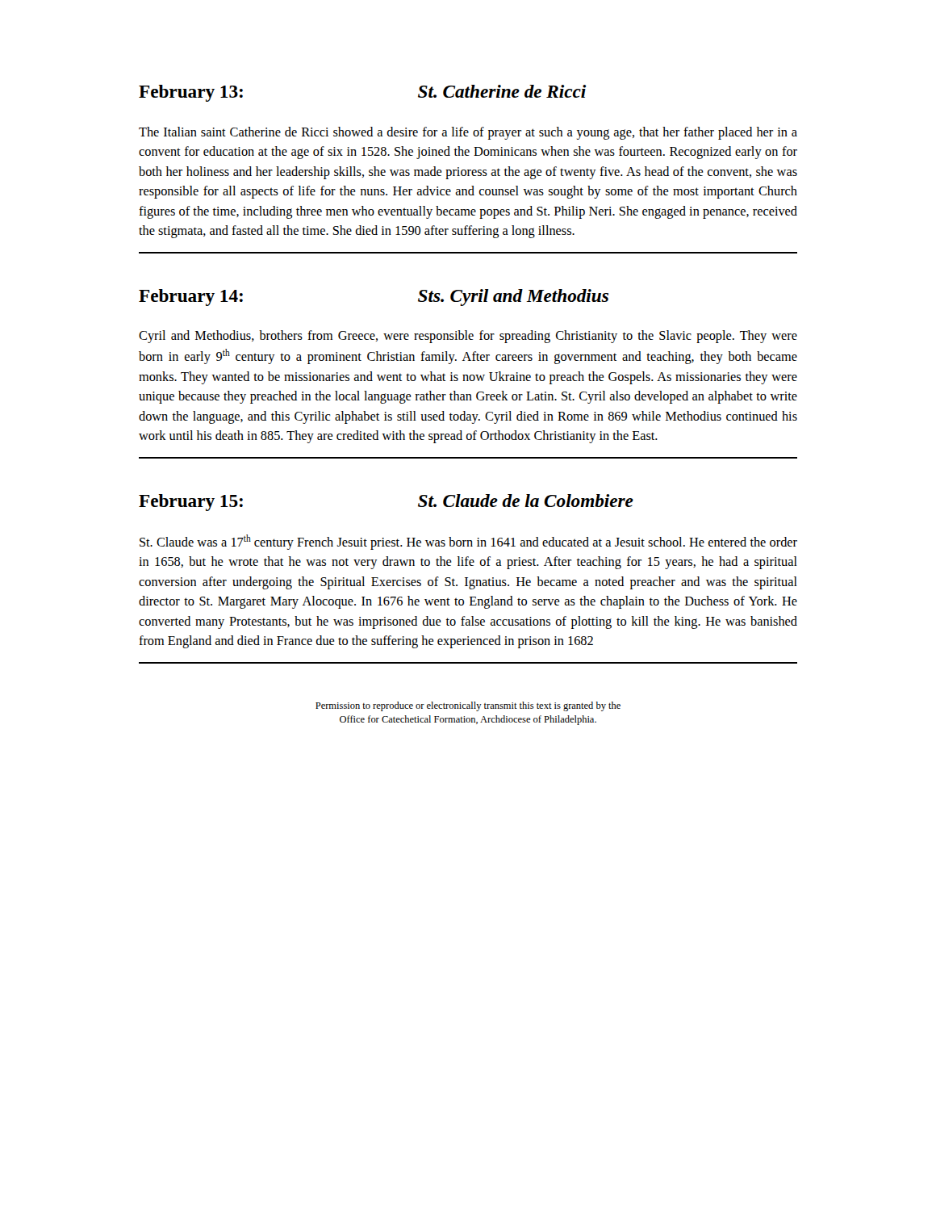February 13: St. Catherine de Ricci
The Italian saint Catherine de Ricci showed a desire for a life of prayer at such a young age, that her father placed her in a convent for education at the age of six in 1528. She joined the Dominicans when she was fourteen. Recognized early on for both her holiness and her leadership skills, she was made prioress at the age of twenty five. As head of the convent, she was responsible for all aspects of life for the nuns. Her advice and counsel was sought by some of the most important Church figures of the time, including three men who eventually became popes and St. Philip Neri. She engaged in penance, received the stigmata, and fasted all the time. She died in 1590 after suffering a long illness.
February 14: Sts. Cyril and Methodius
Cyril and Methodius, brothers from Greece, were responsible for spreading Christianity to the Slavic people. They were born in early 9th century to a prominent Christian family. After careers in government and teaching, they both became monks. They wanted to be missionaries and went to what is now Ukraine to preach the Gospels. As missionaries they were unique because they preached in the local language rather than Greek or Latin. St. Cyril also developed an alphabet to write down the language, and this Cyrilic alphabet is still used today. Cyril died in Rome in 869 while Methodius continued his work until his death in 885. They are credited with the spread of Orthodox Christianity in the East.
February 15: St. Claude de la Colombiere
St. Claude was a 17th century French Jesuit priest. He was born in 1641 and educated at a Jesuit school. He entered the order in 1658, but he wrote that he was not very drawn to the life of a priest. After teaching for 15 years, he had a spiritual conversion after undergoing the Spiritual Exercises of St. Ignatius. He became a noted preacher and was the spiritual director to St. Margaret Mary Alocoque. In 1676 he went to England to serve as the chaplain to the Duchess of York. He converted many Protestants, but he was imprisoned due to false accusations of plotting to kill the king. He was banished from England and died in France due to the suffering he experienced in prison in 1682
Permission to reproduce or electronically transmit this text is granted by the
Office for Catechetical Formation, Archdiocese of Philadelphia.